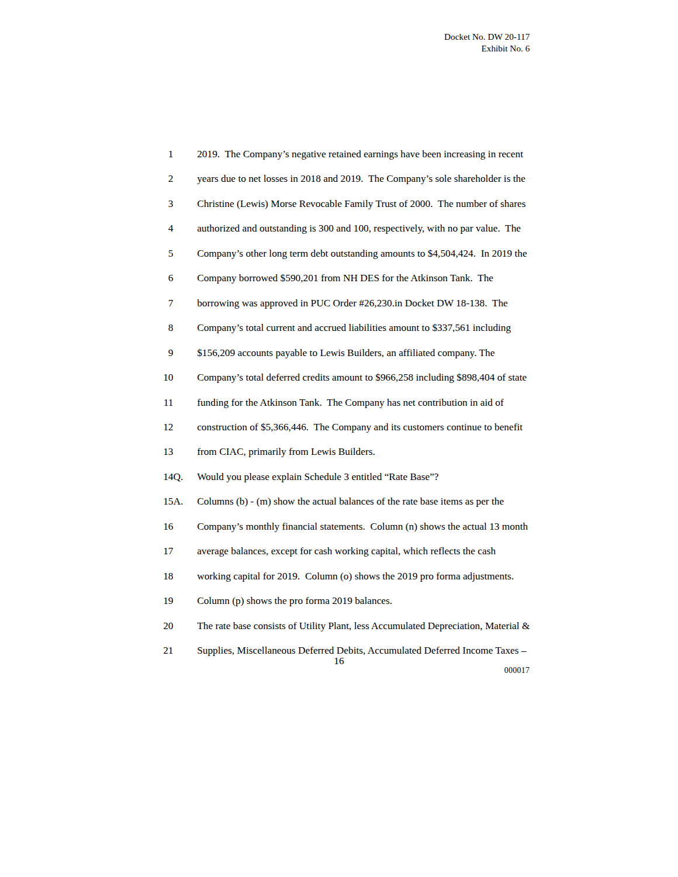Docket No. DW 20-117
Exhibit No. 6
| 1 | | 2019. The Company’s negative retained earnings have been increasing in recent |
| 2 | | years due to net losses in 2018 and 2019. The Company’s sole shareholder is the |
| 3 | | Christine (Lewis) Morse Revocable Family Trust of 2000. The number of shares |
| 4 | | authorized and outstanding is 300 and 100, respectively, with no par value. The |
| 5 | | Company’s other long term debt outstanding amounts to $4,504,424. In 2019 the |
| 6 | | Company borrowed $590,201 from NH DES for the Atkinson Tank. The |
| 7 | | borrowing was approved in PUC Order #26,230.in Docket DW 18-138. The |
| 8 | | Company’s total current and accrued liabilities amount to $337,561 including |
| 9 | | $156,209 accounts payable to Lewis Builders, an affiliated company. The |
| 10 | | Company’s total deferred credits amount to $966,258 including $898,404 of state |
| 11 | | funding for the Atkinson Tank. The Company has net contribution in aid of |
| 12 | | construction of $5,366,446. The Company and its customers continue to benefit |
| 13 | | from CIAC, primarily from Lewis Builders. |
| 14 | Q. | Would you please explain Schedule 3 entitled “Rate Base”? |
| 15 | A. | Columns (b) - (m) show the actual balances of the rate base items as per the |
| 16 | | Company’s monthly financial statements. Column (n) shows the actual 13 month |
| 17 | | average balances, except for cash working capital, which reflects the cash |
| 18 | | working capital for 2019. Column (o) shows the 2019 pro forma adjustments. |
| 19 | | Column (p) shows the pro forma 2019 balances. |
| 20 | | The rate base consists of Utility Plant, less Accumulated Depreciation, Material & |
| 21 | | Supplies, Miscellaneous Deferred Debits, Accumulated Deferred Income Taxes – |
16
000017